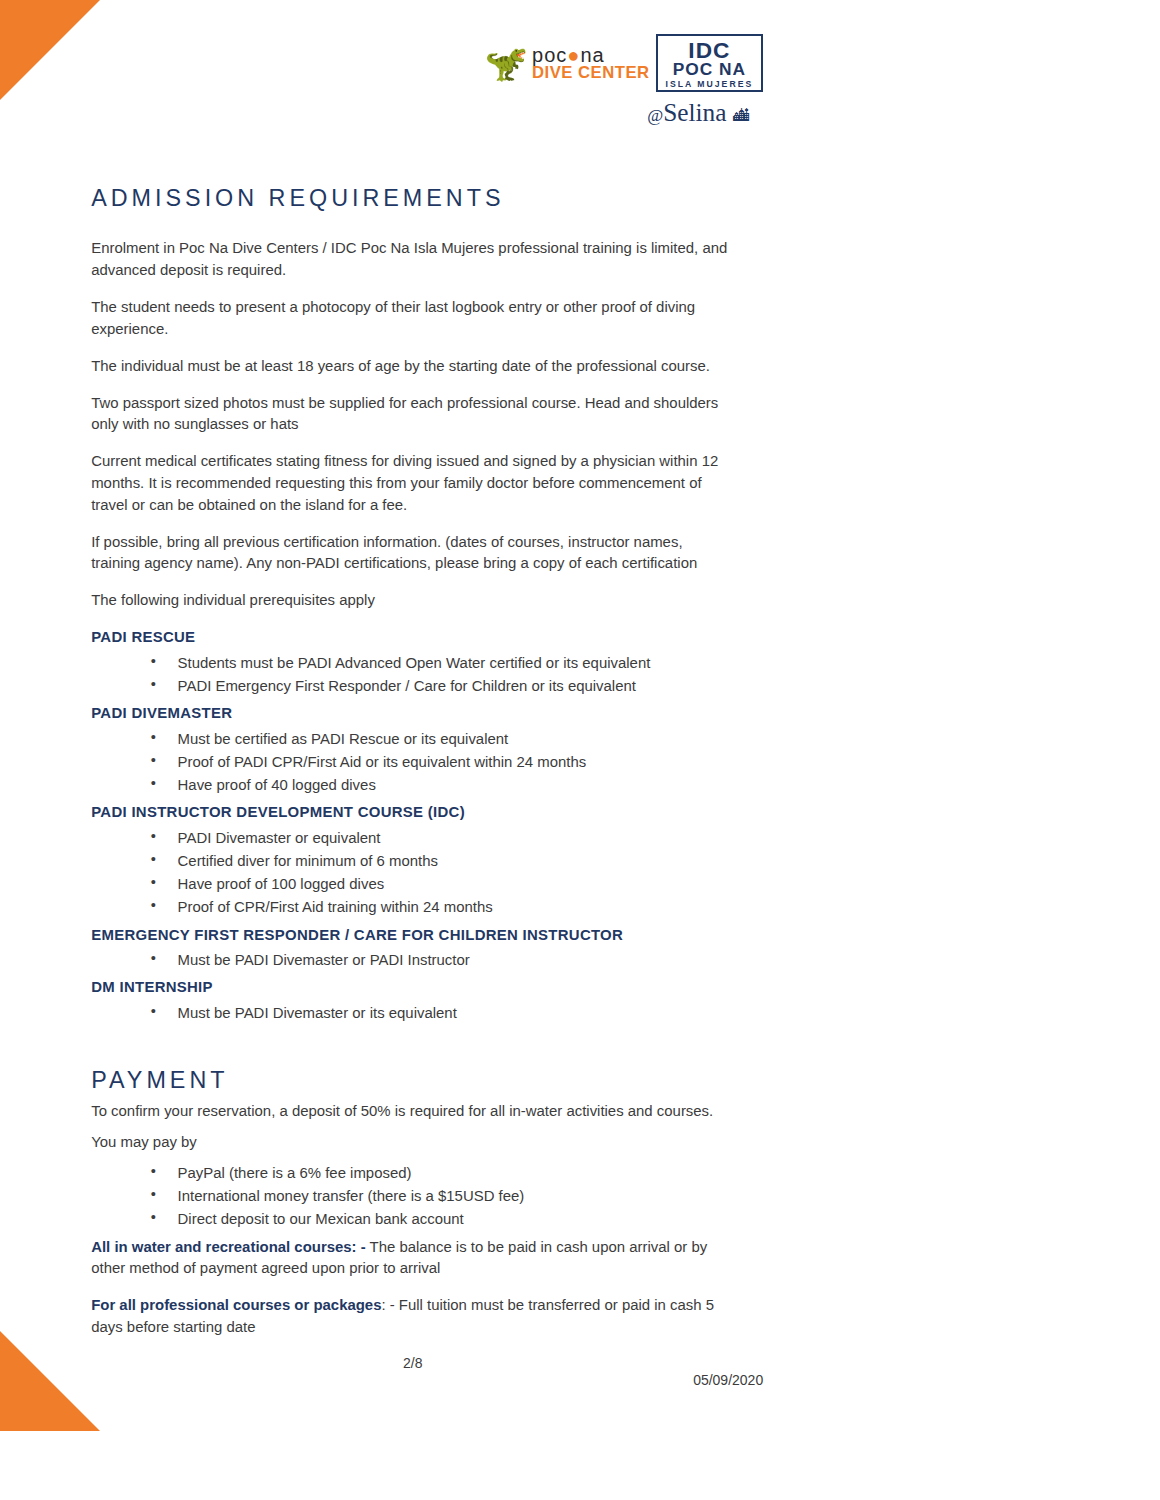🦖
poc●na
DIVE CENTER
IDC
POC NA
ISLA MUJERES
@Selina 🏙
ADMISSION REQUIREMENTS
Enrolment in Poc Na Dive Centers / IDC Poc Na Isla Mujeres professional training is limited, and advanced deposit is required.
The student needs to present a photocopy of their last logbook entry or other proof of diving experience.
The individual must be at least 18 years of age by the starting date of the professional course.
Two passport sized photos must be supplied for each professional course. Head and shoulders only with no sunglasses or hats
Current medical certificates stating fitness for diving issued and signed by a physician within 12 months. It is recommended requesting this from your family doctor before commencement of travel or can be obtained on the island for a fee.
If possible, bring all previous certification information. (dates of courses, instructor names, training agency name). Any non-PADI certifications, please bring a copy of each certification
The following individual prerequisites apply
PADI RESCUE
Students must be PADI Advanced Open Water certified or its equivalent
PADI Emergency First Responder / Care for Children or its equivalent
PADI DIVEMASTER
Must be certified as PADI Rescue or its equivalent
Proof of PADI CPR/First Aid or its equivalent within 24 months
Have proof of 40 logged dives
PADI INSTRUCTOR DEVELOPMENT COURSE (IDC)
PADI Divemaster or equivalent
Certified diver for minimum of 6 months
Have proof of 100 logged dives
Proof of CPR/First Aid training within 24 months
EMERGENCY FIRST RESPONDER / CARE FOR CHILDREN INSTRUCTOR
Must be PADI Divemaster or PADI Instructor
DM INTERNSHIP
Must be PADI Divemaster or its equivalent
PAYMENT
To confirm your reservation, a deposit of 50% is required for all in-water activities and courses.
You may pay by
PayPal (there is a 6% fee imposed)
International money transfer (there is a $15USD fee)
Direct deposit to our Mexican bank account
All in water and recreational courses: - The balance is to be paid in cash upon arrival or by other method of payment agreed upon prior to arrival
For all professional courses or packages: - Full tuition must be transferred or paid in cash 5 days before starting date
2/8
05/09/2020